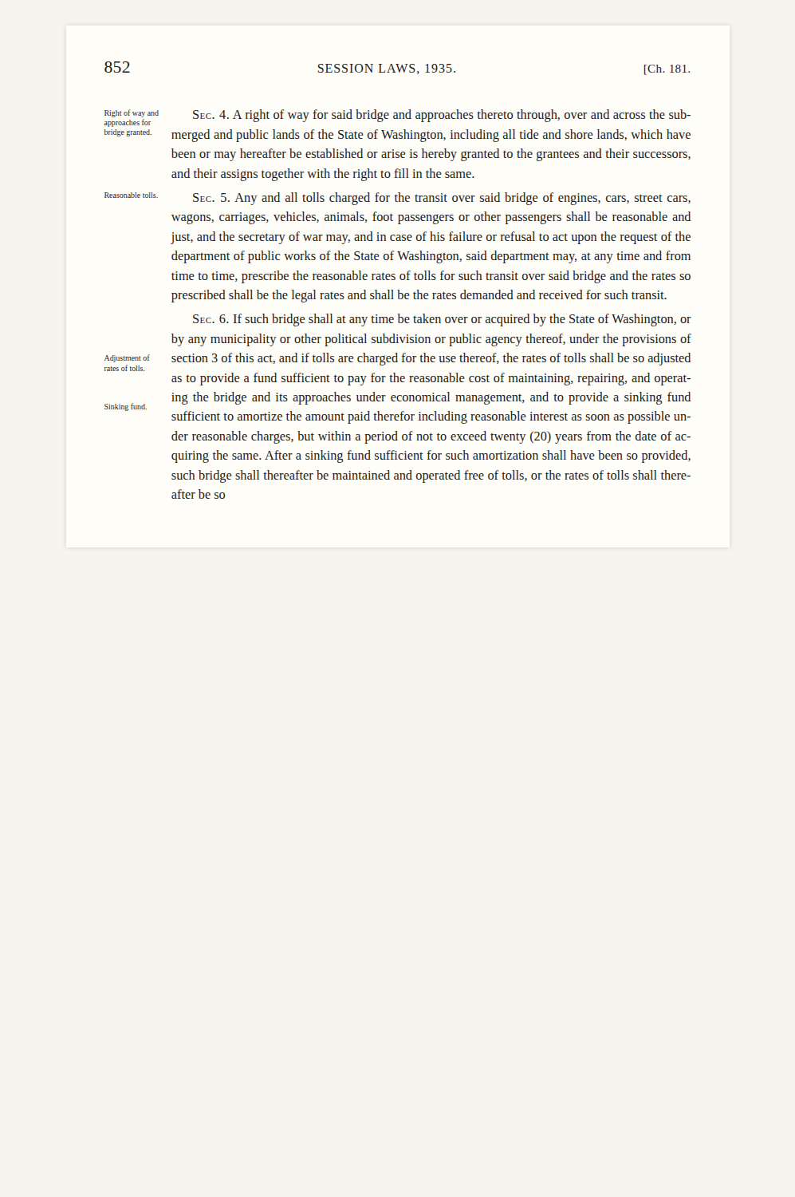852 Session Laws, 1935. [Ch. 181.
Right of way and approaches for bridge granted.
Sec. 4. A right of way for said bridge and approaches thereto through, over and across the submerged and public lands of the State of Washington, including all tide and shore lands, which have been or may hereafter be established or arise is hereby granted to the grantees and their successors, and their assigns together with the right to fill in the same.
Reasonable tolls.
Sec. 5. Any and all tolls charged for the transit over said bridge of engines, cars, street cars, wagons, carriages, vehicles, animals, foot passengers or other passengers shall be reasonable and just, and the secretary of war may, and in case of his failure or refusal to act upon the request of the department of public works of the State of Washington, said department may, at any time and from time to time, prescribe the reasonable rates of tolls for such transit over said bridge and the rates so prescribed shall be the legal rates and shall be the rates demanded and received for such transit.
Adjustment of rates of tolls.
Sinking fund.
Sec. 6. If such bridge shall at any time be taken over or acquired by the State of Washington, or by any municipality or other political subdivision or public agency thereof, under the provisions of section 3 of this act, and if tolls are charged for the use thereof, the rates of tolls shall be so adjusted as to provide a fund sufficient to pay for the reasonable cost of maintaining, repairing, and operating the bridge and its approaches under economical management, and to provide a sinking fund sufficient to amortize the amount paid therefor including reasonable interest as soon as possible under reasonable charges, but within a period of not to exceed twenty (20) years from the date of acquiring the same. After a sinking fund sufficient for such amortization shall have been so provided, such bridge shall thereafter be maintained and operated free of tolls, or the rates of tolls shall thereafter be so